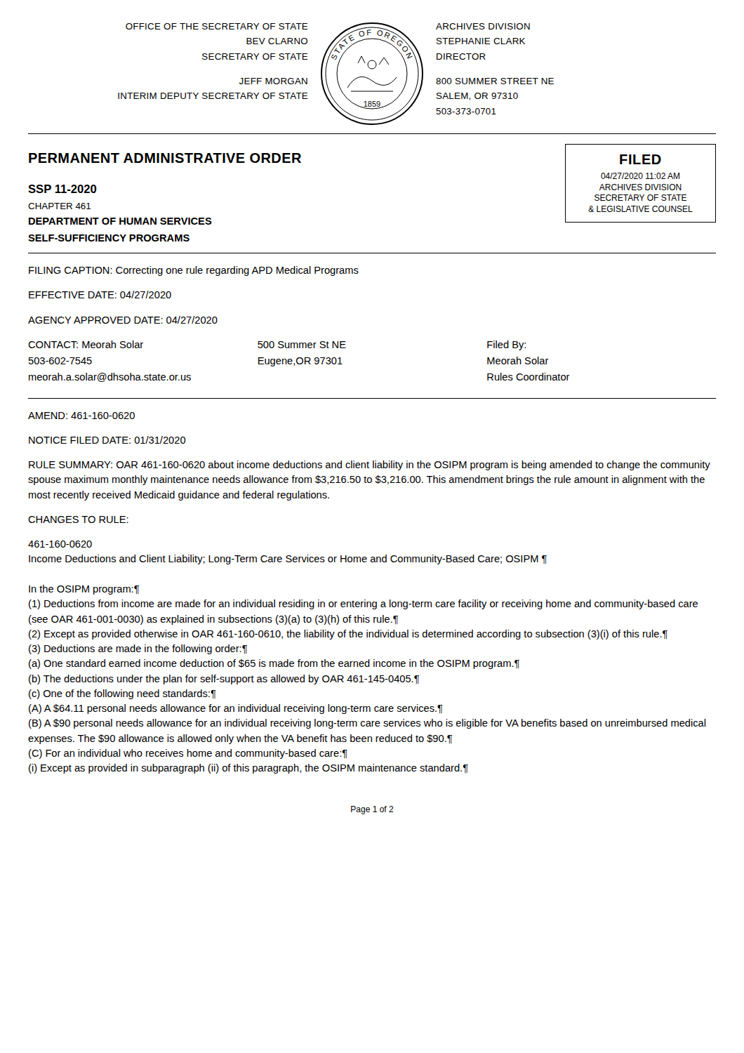OFFICE OF THE SECRETARY OF STATE
BEV CLARNO
SECRETARY OF STATE
JEFF MORGAN
INTERIM DEPUTY SECRETARY OF STATE
STATE OF OREGON 1859
ARCHIVES DIVISION
STEPHANIE CLARK
DIRECTOR
800 SUMMER STREET NE
SALEM, OR 97310
503-373-0701
PERMANENT ADMINISTRATIVE ORDER
SSP 11-2020
CHAPTER 461
DEPARTMENT OF HUMAN SERVICES
SELF-SUFFICIENCY PROGRAMS
FILED
04/27/2020 11:02 AM
ARCHIVES DIVISION
SECRETARY OF STATE
& LEGISLATIVE COUNSEL
FILING CAPTION: Correcting one rule regarding APD Medical Programs
EFFECTIVE DATE: 04/27/2020
AGENCY APPROVED DATE: 04/27/2020
CONTACT: Meorah Solar
503-602-7545
meorah.a.solar@dhsoha.state.or.us
500 Summer St NE
Eugene,OR 97301
Filed By:
Meorah Solar
Rules Coordinator
AMEND: 461-160-0620
NOTICE FILED DATE: 01/31/2020
RULE SUMMARY: OAR 461-160-0620 about income deductions and client liability in the OSIPM program is being amended to change the community spouse maximum monthly maintenance needs allowance from $3,216.50 to $3,216.00. This amendment brings the rule amount in alignment with the most recently received Medicaid guidance and federal regulations.
CHANGES TO RULE:
461-160-0620
Income Deductions and Client Liability; Long-Term Care Services or Home and Community-Based Care; OSIPM ¶
In the OSIPM program:¶
(1) Deductions from income are made for an individual residing in or entering a long-term care facility or receiving home and community-based care (see OAR 461-001-0030) as explained in subsections (3)(a) to (3)(h) of this rule.¶
(2) Except as provided otherwise in OAR 461-160-0610, the liability of the individual is determined according to subsection (3)(i) of this rule.¶
(3) Deductions are made in the following order:¶
(a) One standard earned income deduction of $65 is made from the earned income in the OSIPM program.¶
(b) The deductions under the plan for self-support as allowed by OAR 461-145-0405.¶
(c) One of the following need standards:¶
(A) A $64.11 personal needs allowance for an individual receiving long-term care services.¶
(B) A $90 personal needs allowance for an individual receiving long-term care services who is eligible for VA benefits based on unreimbursed medical expenses. The $90 allowance is allowed only when the VA benefit has been reduced to $90.¶
(C) For an individual who receives home and community-based care:¶
(i) Except as provided in subparagraph (ii) of this paragraph, the OSIPM maintenance standard.¶
Page 1 of 2